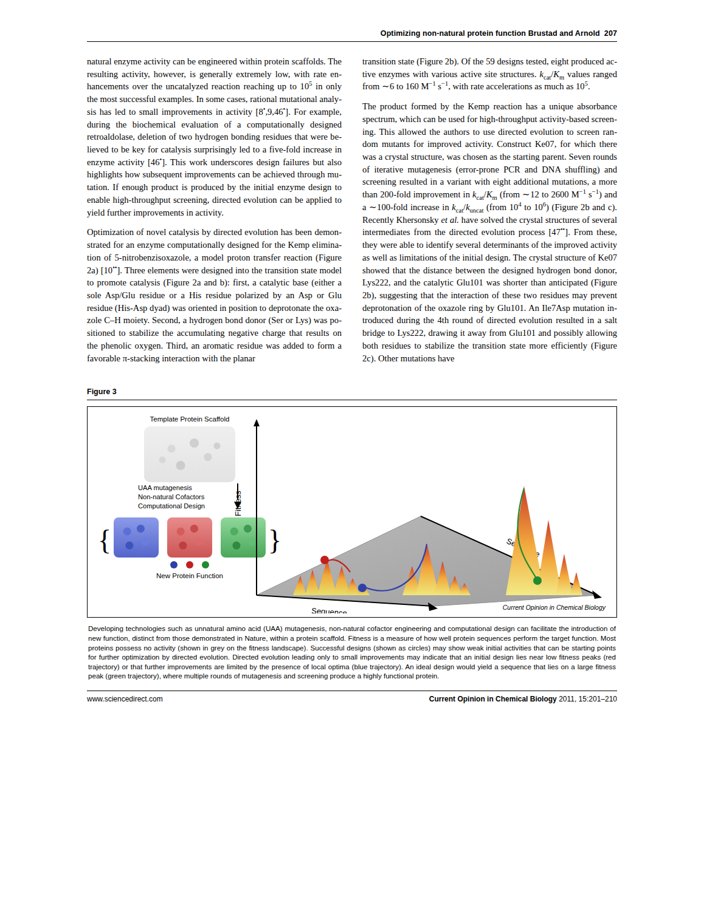Optimizing non-natural protein function Brustad and Arnold 207
natural enzyme activity can be engineered within protein scaffolds. The resulting activity, however, is generally extremely low, with rate enhancements over the uncatalyzed reaction reaching up to 105 in only the most successful examples. In some cases, rational mutational analysis has led to small improvements in activity [8•,9,46•]. For example, during the biochemical evaluation of a computationally designed retroaldolase, deletion of two hydrogen bonding residues that were believed to be key for catalysis surprisingly led to a five-fold increase in enzyme activity [46•]. This work underscores design failures but also highlights how subsequent improvements can be achieved through mutation. If enough product is produced by the initial enzyme design to enable high-throughput screening, directed evolution can be applied to yield further improvements in activity.
Optimization of novel catalysis by directed evolution has been demonstrated for an enzyme computationally designed for the Kemp elimination of 5-nitrobenzisoxazole, a model proton transfer reaction (Figure 2a) [10••]. Three elements were designed into the transition state model to promote catalysis (Figure 2a and b): first, a catalytic base (either a sole Asp/Glu residue or a His residue polarized by an Asp or Glu residue (His-Asp dyad) was oriented in position to deprotonate the oxazole C–H moiety. Second, a hydrogen bond donor (Ser or Lys) was positioned to stabilize the accumulating negative charge that results on the phenolic oxygen. Third, an aromatic residue was added to form a favorable π-stacking interaction with the planar
transition state (Figure 2b). Of the 59 designs tested, eight produced active enzymes with various active site structures. kcat/Km values ranged from ∼6 to 160 M−1 s−1, with rate accelerations as much as 105.
The product formed by the Kemp reaction has a unique absorbance spectrum, which can be used for high-throughput activity-based screening. This allowed the authors to use directed evolution to screen random mutants for improved activity. Construct Ke07, for which there was a crystal structure, was chosen as the starting parent. Seven rounds of iterative mutagenesis (error-prone PCR and DNA shuffling) and screening resulted in a variant with eight additional mutations, a more than 200-fold improvement in kcat/Km (from ∼12 to 2600 M−1 s−1) and a ∼100-fold increase in kcat/kuncat (from 104 to 106) (Figure 2b and c). Recently Khersonsky et al. have solved the crystal structures of several intermediates from the directed evolution process [47••]. From these, they were able to identify several determinants of the improved activity as well as limitations of the initial design. The crystal structure of Ke07 showed that the distance between the designed hydrogen bond donor, Lys222, and the catalytic Glu101 was shorter than anticipated (Figure 2b), suggesting that the interaction of these two residues may prevent deprotonation of the oxazole ring by Glu101. An Ile7Asp mutation introduced during the 4th round of directed evolution resulted in a salt bridge to Lys222, drawing it away from Glu101 and possibly allowing both residues to stabilize the transition state more efficiently (Figure 2c). Other mutations have
Figure 3
Template Protein Scaffold
UAA mutagenesis
Non-natural Cofactors
Computational Design
{
}
New Protein Function
Fitness Sequence Sequence
Current Opinion in Chemical Biology
Developing technologies such as unnatural amino acid (UAA) mutagenesis, non-natural cofactor engineering and computational design can facilitate the introduction of new function, distinct from those demonstrated in Nature, within a protein scaffold. Fitness is a measure of how well protein sequences perform the target function. Most proteins possess no activity (shown in grey on the fitness landscape). Successful designs (shown as circles) may show weak initial activities that can be starting points for further optimization by directed evolution. Directed evolution leading only to small improvements may indicate that an initial design lies near low fitness peaks (red trajectory) or that further improvements are limited by the presence of local optima (blue trajectory). An ideal design would yield a sequence that lies on a large fitness peak (green trajectory), where multiple rounds of mutagenesis and screening produce a highly functional protein.
www.sciencedirect.com
Current Opinion in Chemical Biology 2011, 15:201–210